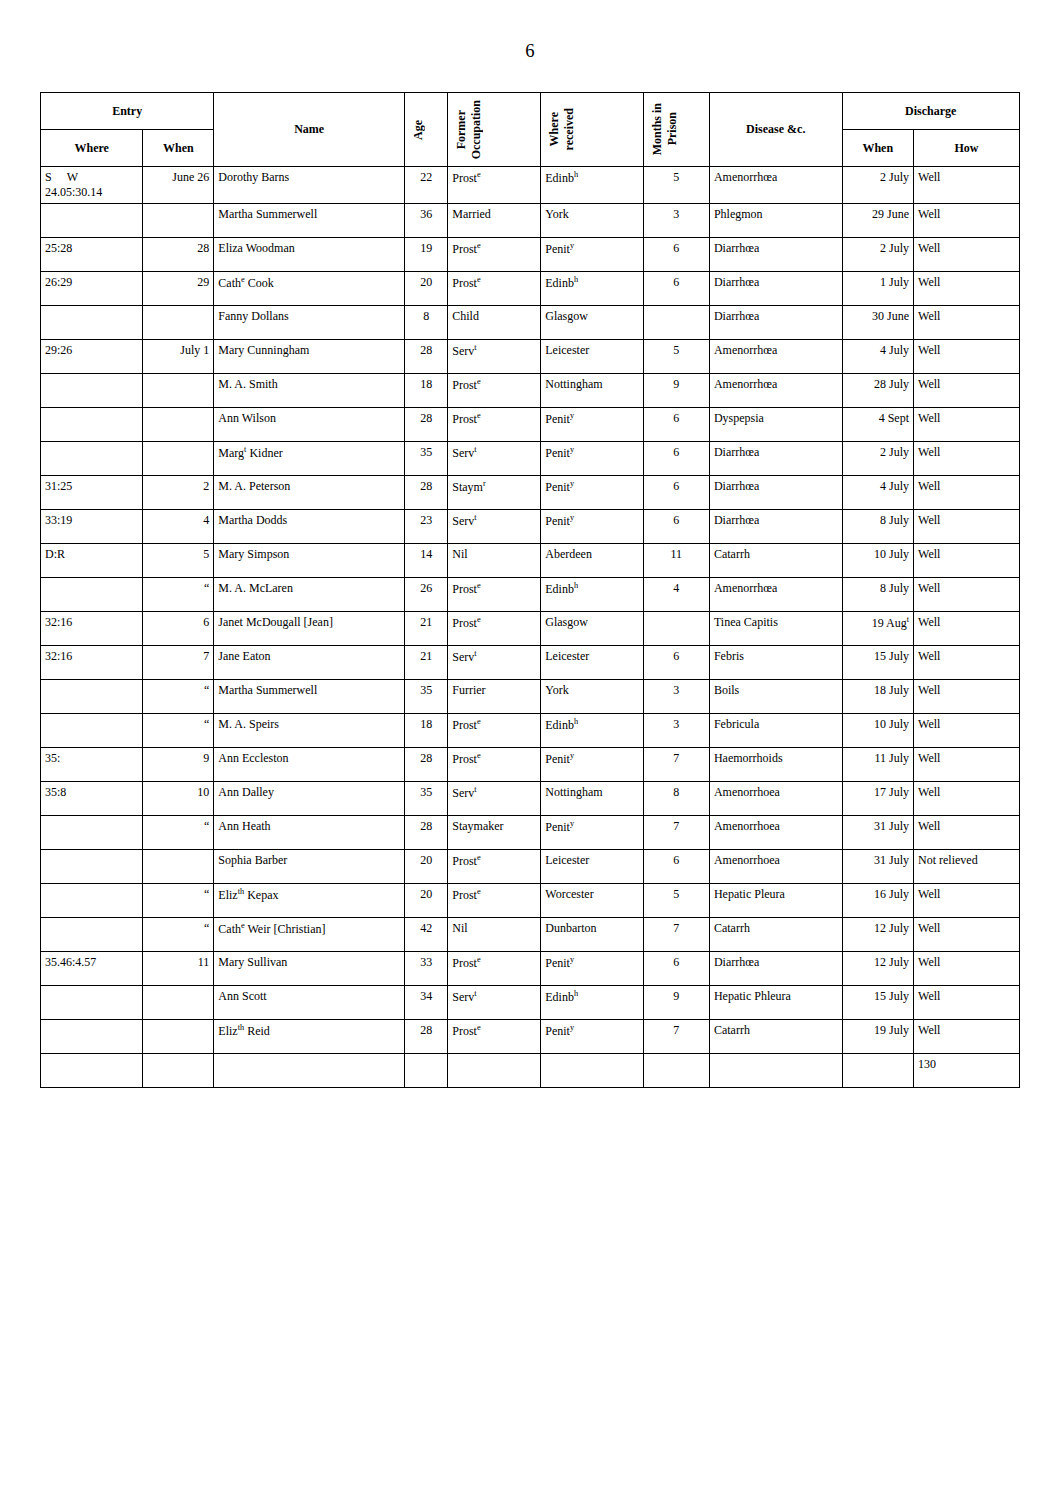6
| Entry | Name | Age | Former Occupation | Where received | Months in Prison | Disease &c. | Discharge |
| --- | --- | --- | --- | --- | --- | --- | --- |
| Where | When | When | How |
| S W 24.05:30.14 | June 26 | Dorothy Barns | 22 | Prost e | Edinb h | 5 | Amenorrhœa | 2 July | Well |
| | | Martha Summerwell | 36 | Married | York | 3 | Phlegmon | 29 June | Well |
| 25:28 | 28 | Eliza Woodman | 19 | Prost e | Penit y | 6 | Diarrhœa | 2 July | Well |
| 26:29 | 29 | Cath e Cook | 20 | Prost e | Edinb h | 6 | Diarrhœa | 1 July | Well |
| | | Fanny Dollans | 8 | Child | Glasgow | | Diarrhœa | 30 June | Well |
| 29:26 | July 1 | Mary Cunningham | 28 | Serv t | Leicester | 5 | Amenorrhœa | 4 July | Well |
| | | M. A. Smith | 18 | Prost e | Nottingham | 9 | Amenorrhœa | 28 July | Well |
| | | Ann Wilson | 28 | Prost e | Penit y | 6 | Dyspepsia | 4 Sept | Well |
| | | Marg t Kidner | 35 | Serv t | Penit y | 6 | Diarrhœa | 2 July | Well |
| 31:25 | 2 | M. A. Peterson | 28 | Staym r | Penit y | 6 | Diarrhœa | 4 July | Well |
| 33:19 | 4 | Martha Dodds | 23 | Serv t | Penit y | 6 | Diarrhœa | 8 July | Well |
| D:R | 5 | Mary Simpson | 14 | Nil | Aberdeen | 11 | Catarrh | 10 July | Well |
| | “ | M. A. McLaren | 26 | Prost e | Edinb h | 4 | Amenorrhœa | 8 July | Well |
| 32:16 | 6 | Janet McDougall [Jean] | 21 | Prost e | Glasgow | | Tinea Capitis | 19 Aug t | Well |
| 32:16 | 7 | Jane Eaton | 21 | Serv t | Leicester | 6 | Febris | 15 July | Well |
| | “ | Martha Summerwell | 35 | Furrier | York | 3 | Boils | 18 July | Well |
| | “ | M. A. Speirs | 18 | Prost e | Edinb h | 3 | Febricula | 10 July | Well |
| 35: | 9 | Ann Eccleston | 28 | Prost e | Penit y | 7 | Haemorrhoids | 11 July | Well |
| 35:8 | 10 | Ann Dalley | 35 | Serv t | Nottingham | 8 | Amenorrhoea | 17 July | Well |
| | “ | Ann Heath | 28 | Staymaker | Penit y | 7 | Amenorrhoea | 31 July | Well |
| | | Sophia Barber | 20 | Prost e | Leicester | 6 | Amenorrhoea | 31 July | Not relieved |
| | “ | Eliz th Kepax | 20 | Prost e | Worcester | 5 | Hepatic Pleura | 16 July | Well |
| | “ | Cath e Weir [Christian] | 42 | Nil | Dunbarton | 7 | Catarrh | 12 July | Well |
| 35.46:4.57 | 11 | Mary Sullivan | 33 | Prost e | Penit y | 6 | Diarrhœa | 12 July | Well |
| | | Ann Scott | 34 | Serv t | Edinb h | 9 | Hepatic Phleura | 15 July | Well |
| | | Eliz th Reid | 28 | Prost e | Penit y | 7 | Catarrh | 19 July | Well |
| | | | | | | | | | 130 |